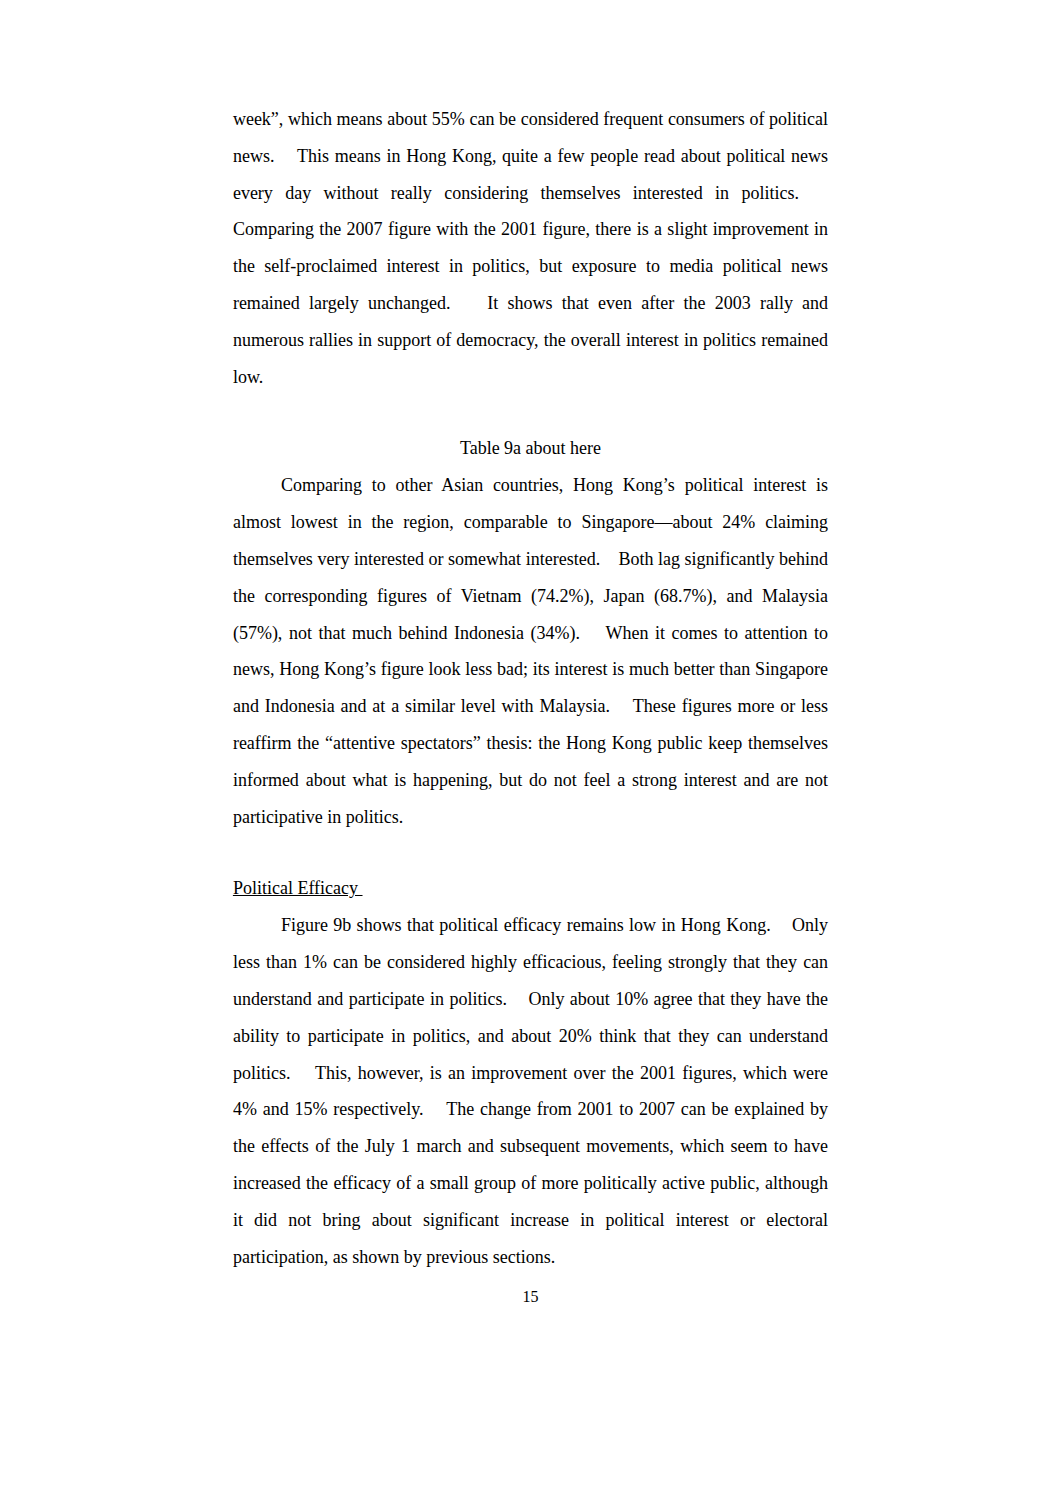week”, which means about 55% can be considered frequent consumers of political news. This means in Hong Kong, quite a few people read about political news every day without really considering themselves interested in politics. Comparing the 2007 figure with the 2001 figure, there is a slight improvement in the self-proclaimed interest in politics, but exposure to media political news remained largely unchanged. It shows that even after the 2003 rally and numerous rallies in support of democracy, the overall interest in politics remained low.
Table 9a about here
Comparing to other Asian countries, Hong Kong’s political interest is almost lowest in the region, comparable to Singapore—about 24% claiming themselves very interested or somewhat interested. Both lag significantly behind the corresponding figures of Vietnam (74.2%), Japan (68.7%), and Malaysia (57%), not that much behind Indonesia (34%). When it comes to attention to news, Hong Kong’s figure look less bad; its interest is much better than Singapore and Indonesia and at a similar level with Malaysia. These figures more or less reaffirm the “attentive spectators” thesis: the Hong Kong public keep themselves informed about what is happening, but do not feel a strong interest and are not participative in politics.
Political Efficacy
Figure 9b shows that political efficacy remains low in Hong Kong. Only less than 1% can be considered highly efficacious, feeling strongly that they can understand and participate in politics. Only about 10% agree that they have the ability to participate in politics, and about 20% think that they can understand politics. This, however, is an improvement over the 2001 figures, which were 4% and 15% respectively. The change from 2001 to 2007 can be explained by the effects of the July 1 march and subsequent movements, which seem to have increased the efficacy of a small group of more politically active public, although it did not bring about significant increase in political interest or electoral participation, as shown by previous sections.
15